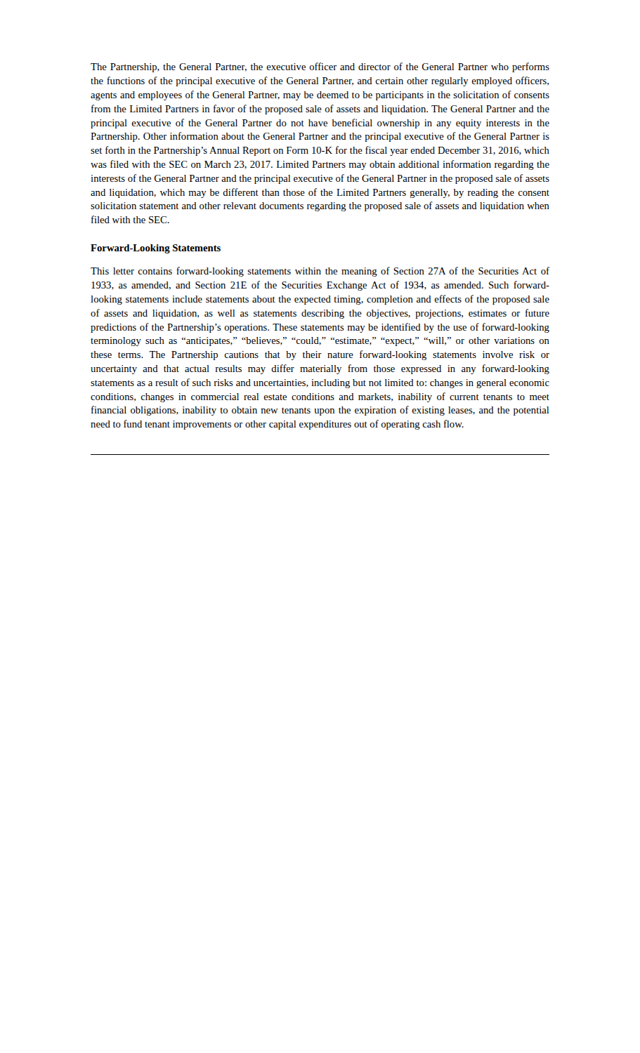The Partnership, the General Partner, the executive officer and director of the General Partner who performs the functions of the principal executive of the General Partner, and certain other regularly employed officers, agents and employees of the General Partner, may be deemed to be participants in the solicitation of consents from the Limited Partners in favor of the proposed sale of assets and liquidation. The General Partner and the principal executive of the General Partner do not have beneficial ownership in any equity interests in the Partnership. Other information about the General Partner and the principal executive of the General Partner is set forth in the Partnership’s Annual Report on Form 10-K for the fiscal year ended December 31, 2016, which was filed with the SEC on March 23, 2017. Limited Partners may obtain additional information regarding the interests of the General Partner and the principal executive of the General Partner in the proposed sale of assets and liquidation, which may be different than those of the Limited Partners generally, by reading the consent solicitation statement and other relevant documents regarding the proposed sale of assets and liquidation when filed with the SEC.
Forward-Looking Statements
This letter contains forward-looking statements within the meaning of Section 27A of the Securities Act of 1933, as amended, and Section 21E of the Securities Exchange Act of 1934, as amended. Such forward-looking statements include statements about the expected timing, completion and effects of the proposed sale of assets and liquidation, as well as statements describing the objectives, projections, estimates or future predictions of the Partnership’s operations. These statements may be identified by the use of forward-looking terminology such as “anticipates,” “believes,” “could,” “estimate,” “expect,” “will,” or other variations on these terms. The Partnership cautions that by their nature forward-looking statements involve risk or uncertainty and that actual results may differ materially from those expressed in any forward-looking statements as a result of such risks and uncertainties, including but not limited to: changes in general economic conditions, changes in commercial real estate conditions and markets, inability of current tenants to meet financial obligations, inability to obtain new tenants upon the expiration of existing leases, and the potential need to fund tenant improvements or other capital expenditures out of operating cash flow.